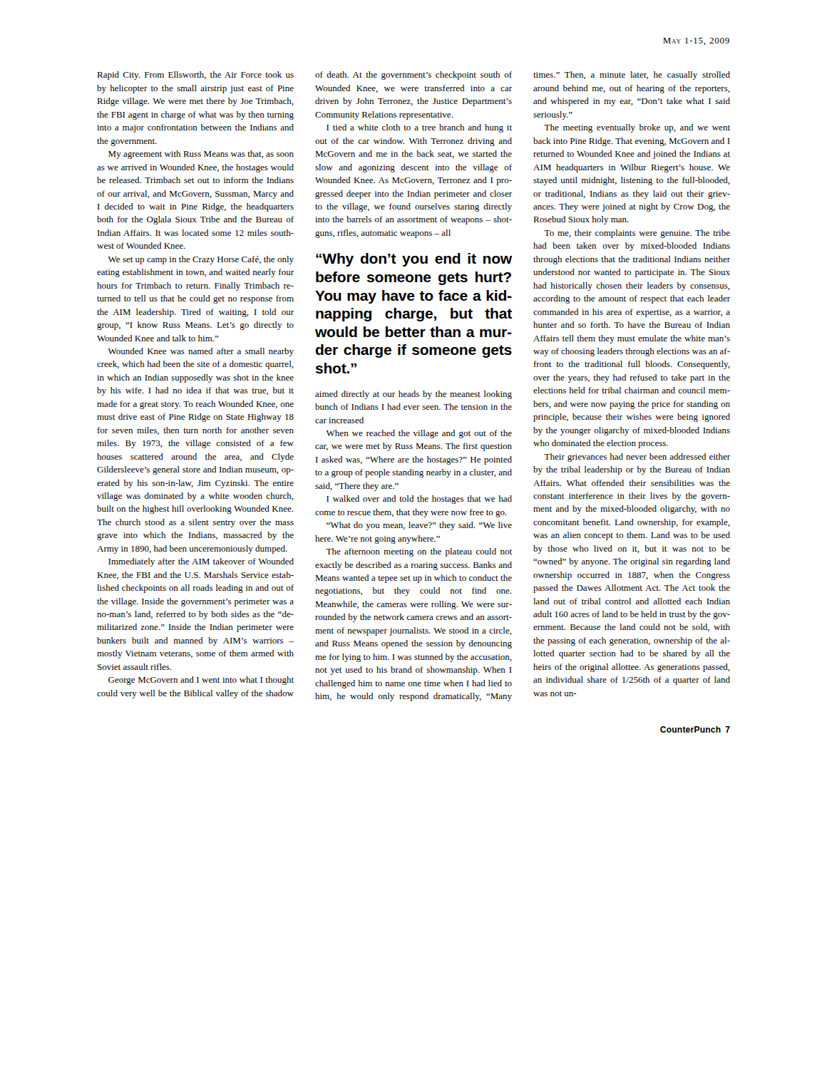May 1-15, 2009
Rapid City. From Ellsworth, the Air Force took us by helicopter to the small airstrip just east of Pine Ridge village. We were met there by Joe Trimbach, the FBI agent in charge of what was by then turning into a major confrontation between the Indians and the government.
My agreement with Russ Means was that, as soon as we arrived in Wounded Knee, the hostages would be released. Trimbach set out to inform the Indians of our arrival, and McGovern, Sussman, Marcy and I decided to wait in Pine Ridge, the headquarters both for the Oglala Sioux Tribe and the Bureau of Indian Affairs. It was located some 12 miles southwest of Wounded Knee.
We set up camp in the Crazy Horse Café, the only eating establishment in town, and waited nearly four hours for Trimbach to return. Finally Trimbach returned to tell us that he could get no response from the AIM leadership. Tired of waiting, I told our group, “I know Russ Means. Let’s go directly to Wounded Knee and talk to him.”
Wounded Knee was named after a small nearby creek, which had been the site of a domestic quarrel, in which an Indian supposedly was shot in the knee by his wife. I had no idea if that was true, but it made for a great story. To reach Wounded Knee, one must drive east of Pine Ridge on State Highway 18 for seven miles, then turn north for another seven miles. By 1973, the village consisted of a few houses scattered around the area, and Clyde Gildersleeve’s general store and Indian museum, operated by his son-in-law, Jim Cyzinski. The entire village was dominated by a white wooden church, built on the highest hill overlooking Wounded Knee. The church stood as a silent sentry over the mass grave into which the Indians, massacred by the Army in 1890, had been unceremoniously dumped.
Immediately after the AIM takeover of Wounded Knee, the FBI and the U.S. Marshals Service established checkpoints on all roads leading in and out of the village. Inside the government’s perimeter was a no-man’s land, referred to by both sides as the “demilitarized zone.” Inside the Indian perimeter were bunkers built and manned by AIM’s warriors – mostly Vietnam veterans, some of them armed with Soviet assault rifles.
George McGovern and I went into what I thought could very well be the Biblical valley of the shadow of death. At the government’s checkpoint south of Wounded Knee, we were transferred into a car driven by John Terronez, the Justice Department’s Community Relations representative.
I tied a white cloth to a tree branch and hung it out of the car window. With Terronez driving and McGovern and me in the back seat, we started the slow and agonizing descent into the village of Wounded Knee. As McGovern, Terronez and I progressed deeper into the Indian perimeter and closer to the village, we found ourselves staring directly into the barrels of an assortment of weapons – shotguns, rifles, automatic weapons – all
“Why don’t you end it now before someone gets hurt? You may have to face a kidnapping charge, but that would be better than a murder charge if someone gets shot.”
aimed directly at our heads by the meanest looking bunch of Indians I had ever seen. The tension in the car increased
When we reached the village and got out of the car, we were met by Russ Means. The first question I asked was, “Where are the hostages?” He pointed to a group of people standing nearby in a cluster, and said, “There they are.”
I walked over and told the hostages that we had come to rescue them, that they were now free to go.
“What do you mean, leave?” they said. “We live here. We’re not going anywhere.”
The afternoon meeting on the plateau could not exactly be described as a roaring success. Banks and Means wanted a tepee set up in which to conduct the negotiations, but they could not find one. Meanwhile, the cameras were rolling. We were surrounded by the network camera crews and an assortment of newspaper journalists. We stood in a circle, and Russ Means opened the session by denouncing me for lying to him. I was stunned by the accusation, not yet used to his brand of showmanship. When I challenged him to name one time when I had lied to him, he would only respond dramatically, “Many times.” Then, a minute later, he casually strolled around behind me, out of hearing of the reporters, and whispered in my ear, “Don’t take what I said seriously.”
The meeting eventually broke up, and we went back into Pine Ridge. That evening, McGovern and I returned to Wounded Knee and joined the Indians at AIM headquarters in Wilbur Riegert’s house. We stayed until midnight, listening to the full-blooded, or traditional, Indians as they laid out their grievances. They were joined at night by Crow Dog, the Rosebud Sioux holy man.
To me, their complaints were genuine. The tribe had been taken over by mixed-blooded Indians through elections that the traditional Indians neither understood nor wanted to participate in. The Sioux had historically chosen their leaders by consensus, according to the amount of respect that each leader commanded in his area of expertise, as a warrior, a hunter and so forth. To have the Bureau of Indian Affairs tell them they must emulate the white man’s way of choosing leaders through elections was an affront to the traditional full bloods. Consequently, over the years, they had refused to take part in the elections held for tribal chairman and council members, and were now paying the price for standing on principle, because their wishes were being ignored by the younger oligarchy of mixed-blooded Indians who dominated the election process.
Their grievances had never been addressed either by the tribal leadership or by the Bureau of Indian Affairs. What offended their sensibilities was the constant interference in their lives by the government and by the mixed-blooded oligarchy, with no concomitant benefit. Land ownership, for example, was an alien concept to them. Land was to be used by those who lived on it, but it was not to be “owned” by anyone. The original sin regarding land ownership occurred in 1887, when the Congress passed the Dawes Allotment Act. The Act took the land out of tribal control and allotted each Indian adult 160 acres of land to be held in trust by the government. Because the land could not be sold, with the passing of each generation, ownership of the allotted quarter section had to be shared by all the heirs of the original allottee. As generations passed, an individual share of 1/256th of a quarter of land was not un-
CounterPunch 7